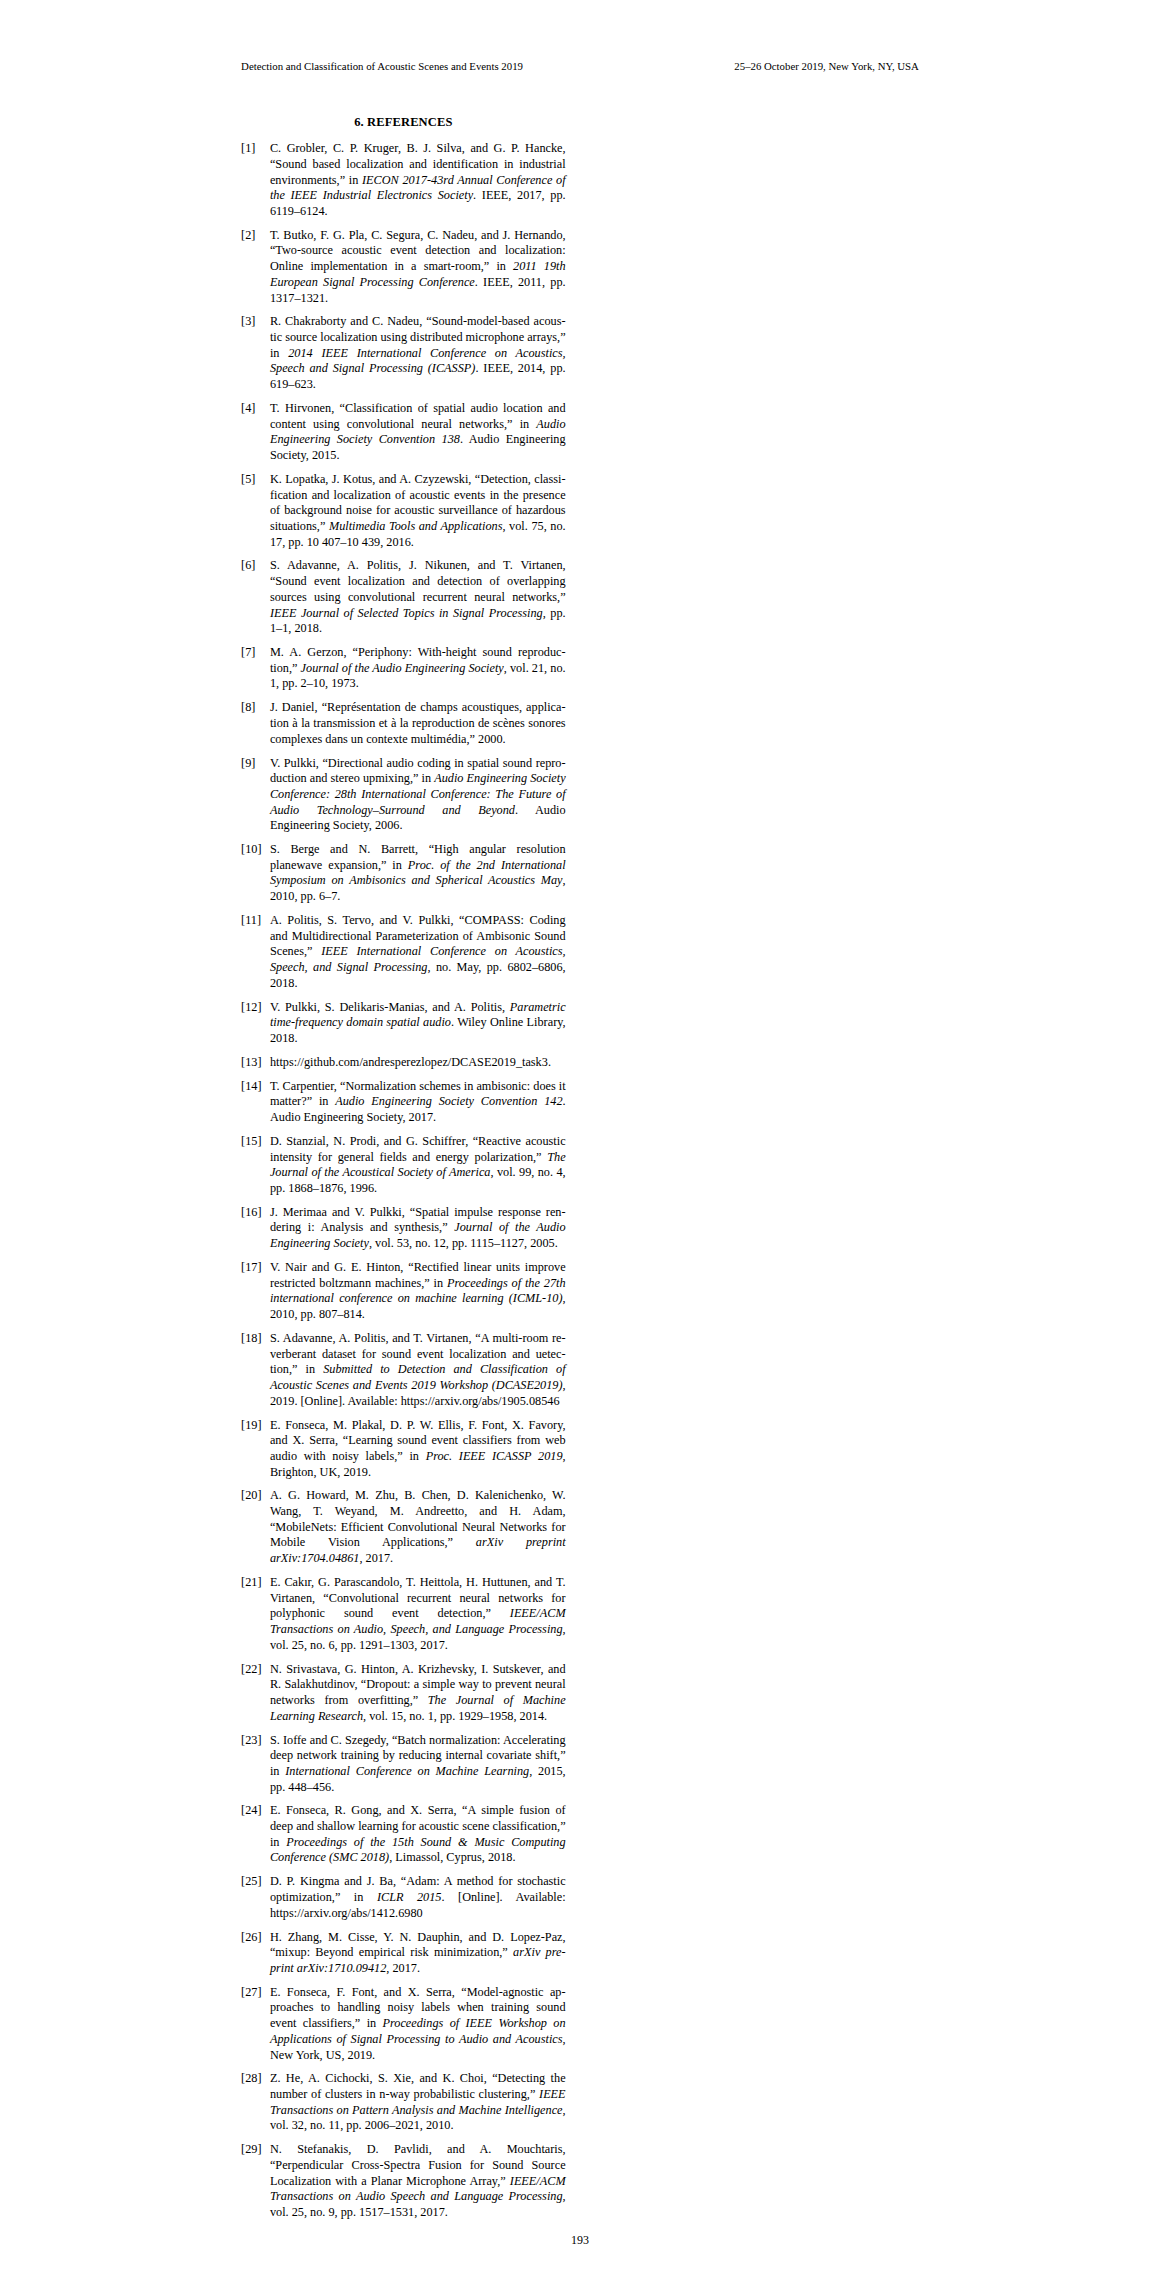Detection and Classification of Acoustic Scenes and Events 2019
25–26 October 2019, New York, NY, USA
6. REFERENCES
C. Grobler, C. P. Kruger, B. J. Silva, and G. P. Hancke, “Sound based localization and identification in industrial environments,” in IECON 2017-43rd Annual Conference of the IEEE Industrial Electronics Society. IEEE, 2017, pp. 6119–6124.
T. Butko, F. G. Pla, C. Segura, C. Nadeu, and J. Hernando, “Two-source acoustic event detection and localization: Online implementation in a smart-room,” in 2011 19th European Signal Processing Conference. IEEE, 2011, pp. 1317–1321.
R. Chakraborty and C. Nadeu, “Sound-model-based acoustic source localization using distributed microphone arrays,” in 2014 IEEE International Conference on Acoustics, Speech and Signal Processing (ICASSP). IEEE, 2014, pp. 619–623.
T. Hirvonen, “Classification of spatial audio location and content using convolutional neural networks,” in Audio Engineering Society Convention 138. Audio Engineering Society, 2015.
K. Lopatka, J. Kotus, and A. Czyzewski, “Detection, classification and localization of acoustic events in the presence of background noise for acoustic surveillance of hazardous situations,” Multimedia Tools and Applications, vol. 75, no. 17, pp. 10 407–10 439, 2016.
S. Adavanne, A. Politis, J. Nikunen, and T. Virtanen, “Sound event localization and detection of overlapping sources using convolutional recurrent neural networks,” IEEE Journal of Selected Topics in Signal Processing, pp. 1–1, 2018.
M. A. Gerzon, “Periphony: With-height sound reproduction,” Journal of the Audio Engineering Society, vol. 21, no. 1, pp. 2–10, 1973.
J. Daniel, “Représentation de champs acoustiques, application à la transmission et à la reproduction de scènes sonores complexes dans un contexte multimédia,” 2000.
V. Pulkki, “Directional audio coding in spatial sound reproduction and stereo upmixing,” in Audio Engineering Society Conference: 28th International Conference: The Future of Audio Technology–Surround and Beyond. Audio Engineering Society, 2006.
S. Berge and N. Barrett, “High angular resolution planewave expansion,” in Proc. of the 2nd International Symposium on Ambisonics and Spherical Acoustics May, 2010, pp. 6–7.
A. Politis, S. Tervo, and V. Pulkki, “COMPASS: Coding and Multidirectional Parameterization of Ambisonic Sound Scenes,” IEEE International Conference on Acoustics, Speech, and Signal Processing, no. May, pp. 6802–6806, 2018.
V. Pulkki, S. Delikaris-Manias, and A. Politis, Parametric time-frequency domain spatial audio. Wiley Online Library, 2018.
https://github.com/andresperezlopez/DCASE2019_task3.
T. Carpentier, “Normalization schemes in ambisonic: does it matter?” in Audio Engineering Society Convention 142. Audio Engineering Society, 2017.
D. Stanzial, N. Prodi, and G. Schiffrer, “Reactive acoustic intensity for general fields and energy polarization,” The Journal of the Acoustical Society of America, vol. 99, no. 4, pp. 1868–1876, 1996.
J. Merimaa and V. Pulkki, “Spatial impulse response rendering i: Analysis and synthesis,” Journal of the Audio Engineering Society, vol. 53, no. 12, pp. 1115–1127, 2005.
V. Nair and G. E. Hinton, “Rectified linear units improve restricted boltzmann machines,” in Proceedings of the 27th international conference on machine learning (ICML-10), 2010, pp. 807–814.
S. Adavanne, A. Politis, and T. Virtanen, “A multi-room reverberant dataset for sound event localization and uetection,” in Submitted to Detection and Classification of Acoustic Scenes and Events 2019 Workshop (DCASE2019), 2019. [Online]. Available: https://arxiv.org/abs/1905.08546
E. Fonseca, M. Plakal, D. P. W. Ellis, F. Font, X. Favory, and X. Serra, “Learning sound event classifiers from web audio with noisy labels,” in Proc. IEEE ICASSP 2019, Brighton, UK, 2019.
A. G. Howard, M. Zhu, B. Chen, D. Kalenichenko, W. Wang, T. Weyand, M. Andreetto, and H. Adam, “MobileNets: Efficient Convolutional Neural Networks for Mobile Vision Applications,” arXiv preprint arXiv:1704.04861, 2017.
E. Cakır, G. Parascandolo, T. Heittola, H. Huttunen, and T. Virtanen, “Convolutional recurrent neural networks for polyphonic sound event detection,” IEEE/ACM Transactions on Audio, Speech, and Language Processing, vol. 25, no. 6, pp. 1291–1303, 2017.
N. Srivastava, G. Hinton, A. Krizhevsky, I. Sutskever, and R. Salakhutdinov, “Dropout: a simple way to prevent neural networks from overfitting,” The Journal of Machine Learning Research, vol. 15, no. 1, pp. 1929–1958, 2014.
S. Ioffe and C. Szegedy, “Batch normalization: Accelerating deep network training by reducing internal covariate shift,” in International Conference on Machine Learning, 2015, pp. 448–456.
E. Fonseca, R. Gong, and X. Serra, “A simple fusion of deep and shallow learning for acoustic scene classification,” in Proceedings of the 15th Sound & Music Computing Conference (SMC 2018), Limassol, Cyprus, 2018.
D. P. Kingma and J. Ba, “Adam: A method for stochastic optimization,” in ICLR 2015. [Online]. Available: https://arxiv.org/abs/1412.6980
H. Zhang, M. Cisse, Y. N. Dauphin, and D. Lopez-Paz, “mixup: Beyond empirical risk minimization,” arXiv preprint arXiv:1710.09412, 2017.
E. Fonseca, F. Font, and X. Serra, “Model-agnostic approaches to handling noisy labels when training sound event classifiers,” in Proceedings of IEEE Workshop on Applications of Signal Processing to Audio and Acoustics, New York, US, 2019.
Z. He, A. Cichocki, S. Xie, and K. Choi, “Detecting the number of clusters in n-way probabilistic clustering,” IEEE Transactions on Pattern Analysis and Machine Intelligence, vol. 32, no. 11, pp. 2006–2021, 2010.
N. Stefanakis, D. Pavlidi, and A. Mouchtaris, “Perpendicular Cross-Spectra Fusion for Sound Source Localization with a Planar Microphone Array,” IEEE/ACM Transactions on Audio Speech and Language Processing, vol. 25, no. 9, pp. 1517–1531, 2017.
193